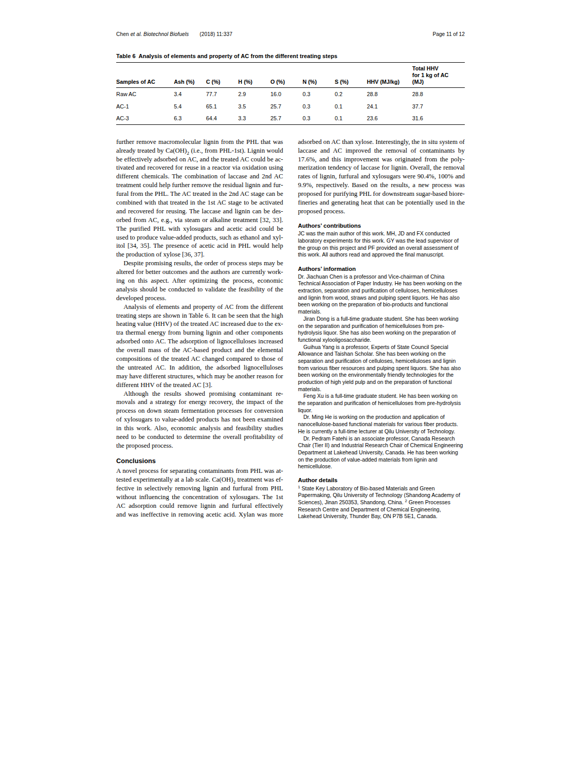Chen et al. Biotechnol Biofuels(2018) 11:337
Page 11 of 12
Table 6 Analysis of elements and property of AC from the different treating steps
| Samples of AC | Ash (%) | C (%) | H (%) | O (%) | N (%) | S (%) | HHV (MJ/kg) | Total HHV for 1 kg of AC (MJ) |
| --- | --- | --- | --- | --- | --- | --- | --- | --- |
| Raw AC | 3.4 | 77.7 | 2.9 | 16.0 | 0.3 | 0.2 | 28.8 | 28.8 |
| AC-1 | 5.4 | 65.1 | 3.5 | 25.7 | 0.3 | 0.1 | 24.1 | 37.7 |
| AC-3 | 6.3 | 64.4 | 3.3 | 25.7 | 0.3 | 0.1 | 23.6 | 31.6 |
further remove macromolecular lignin from the PHL that was already treated by Ca(OH)2 (i.e., from PHL-1st). Lignin would be effectively adsorbed on AC, and the treated AC could be activated and recovered for reuse in a reactor via oxidation using different chemicals. The combination of laccase and 2nd AC treatment could help further remove the residual lignin and furfural from the PHL. The AC treated in the 2nd AC stage can be combined with that treated in the 1st AC stage to be activated and recovered for reusing. The laccase and lignin can be desorbed from AC, e.g., via steam or alkaline treatment [32, 33]. The purified PHL with xylosugars and acetic acid could be used to produce value-added products, such as ethanol and xylitol [34, 35]. The presence of acetic acid in PHL would help the production of xylose [36, 37].
Despite promising results, the order of process steps may be altered for better outcomes and the authors are currently working on this aspect. After optimizing the process, economic analysis should be conducted to validate the feasibility of the developed process.
Analysis of elements and property of AC from the different treating steps are shown in Table 6. It can be seen that the high heating value (HHV) of the treated AC increased due to the extra thermal energy from burning lignin and other components adsorbed onto AC. The adsorption of lignocelluloses increased the overall mass of the AC-based product and the elemental compositions of the treated AC changed compared to those of the untreated AC. In addition, the adsorbed lignocelluloses may have different structures, which may be another reason for different HHV of the treated AC [3].
Although the results showed promising contaminant removals and a strategy for energy recovery, the impact of the process on down steam fermentation processes for conversion of xylosugars to value-added products has not been examined in this work. Also, economic analysis and feasibility studies need to be conducted to determine the overall profitability of the proposed process.
Conclusions
A novel process for separating contaminants from PHL was attested experimentally at a lab scale. Ca(OH)2 treatment was effective in selectively removing lignin and furfural from PHL without influencing the concentration of xylosugars. The 1st AC adsorption could remove lignin and furfural effectively and was ineffective in removing acetic acid. Xylan was more adsorbed on AC than xylose. Interestingly, the in situ system of laccase and AC improved the removal of contaminants by 17.6%, and this improvement was originated from the polymerization tendency of laccase for lignin. Overall, the removal rates of lignin, furfural and xylosugars were 90.4%, 100% and 9.9%, respectively. Based on the results, a new process was proposed for purifying PHL for downstream sugar-based biorefineries and generating heat that can be potentially used in the proposed process.
Authors’ contributions
JC was the main author of this work. MH, JD and FX conducted laboratory experiments for this work. GY was the lead supervisor of the group on this project and PF provided an overall assessment of this work. All authors read and approved the final manuscript.
Authors’ information
Dr. Jiachuan Chen is a professor and Vice-chairman of China Technical Association of Paper Industry. He has been working on the extraction, separation and purification of celluloses, hemicelluloses and lignin from wood, straws and pulping spent liquors. He has also been working on the preparation of bio-products and functional materials.
Jiran Dong is a full-time graduate student. She has been working on the separation and purification of hemicelluloses from pre-hydrolysis liquor. She has also been working on the preparation of functional xylooligosaccharide.
Guihua Yang is a professor, Experts of State Council Special Allowance and Taishan Scholar. She has been working on the separation and purification of celluloses, hemicelluloses and lignin from various fiber resources and pulping spent liquors. She has also been working on the environmentally friendly technologies for the production of high yield pulp and on the preparation of functional materials.
Feng Xu is a full-time graduate student. He has been working on the separation and purification of hemicelluloses from pre-hydrolysis liquor.
Dr. Ming He is working on the production and application of nanocellulose-based functional materials for various fiber products. He is currently a full-time lecturer at Qilu University of Technology.
Dr. Pedram Fatehi is an associate professor, Canada Research Chair (Tier II) and Industrial Research Chair of Chemical Engineering Department at Lakehead University, Canada. He has been working on the production of value-added materials from lignin and hemicellulose.
Author details
1 State Key Laboratory of Bio-based Materials and Green Papermaking, Qilu University of Technology (Shandong Academy of Sciences), Jinan 250353, Shandong, China. 2 Green Processes Research Centre and Department of Chemical Engineering, Lakehead University, Thunder Bay, ON P7B 5E1, Canada.